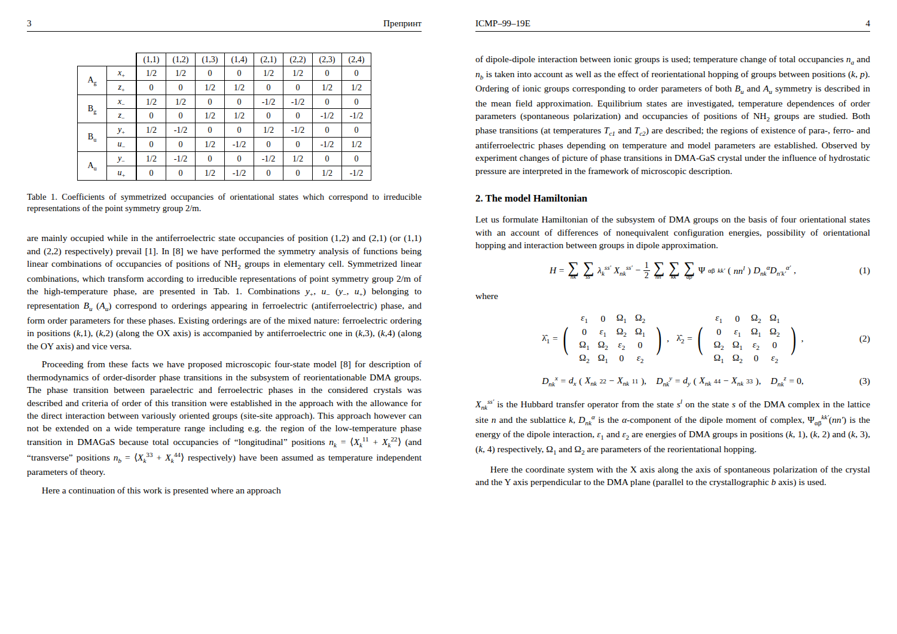3 Препринт
| | | (1,1) | (1,2) | (1,3) | (1,4) | (2,1) | (2,2) | (2,3) | (2,4) |
| A g | x + | 1/2 | 1/2 | 0 | 0 | 1/2 | 1/2 | 0 | 0 |
| z + | 0 | 0 | 1/2 | 1/2 | 0 | 0 | 1/2 | 1/2 |
| B g | x − | 1/2 | 1/2 | 0 | 0 | -1/2 | -1/2 | 0 | 0 |
| z − | 0 | 0 | 1/2 | 1/2 | 0 | 0 | -1/2 | -1/2 |
| B u | y + | 1/2 | -1/2 | 0 | 0 | 1/2 | -1/2 | 0 | 0 |
| u − | 0 | 0 | 1/2 | -1/2 | 0 | 0 | -1/2 | 1/2 |
| A u | y − | 1/2 | -1/2 | 0 | 0 | -1/2 | 1/2 | 0 | 0 |
| u + | 0 | 0 | 1/2 | -1/2 | 0 | 0 | 1/2 | -1/2 |
Table 1. Coefficients of symmetrized occupancies of orientational states which correspond to irreducible representations of the point symmetry group 2/m.
are mainly occupied while in the antiferroelectric state occupancies of position (1,2) and (2,1) (or (1,1) and (2,2) respectively) prevail [1]. In [8] we have performed the symmetry analysis of functions being linear combinations of occupancies of positions of NH2 groups in elementary cell. Symmetrized linear combinations, which transform according to irreducible representations of point symmetry group 2/m of the high-temperature phase, are presented in Tab. 1. Combinations y+, u− (y−, u+) belonging to representation Bu (Au) correspond to orderings appearing in ferroelectric (antiferroelectric) phase, and form order parameters for these phases. Existing orderings are of the mixed nature: ferroelectric ordering in positions (k,1), (k,2) (along the OX axis) is accompanied by antiferroelectric one in (k,3), (k,4) (along the OY axis) and vice versa.
Proceeding from these facts we have proposed microscopic four-state model [8] for description of thermodynamics of order-disorder phase transitions in the subsystem of reorientationable DMA groups. The phase transition between paraelectric and ferroelectric phases in the considered crystals was described and criteria of order of this transition were established in the approach with the allowance for the direct interaction between variously oriented groups (site-site approach). This approach however can not be extended on a wide temperature range including e.g. the region of the low-temperature phase transition in DMAGaS because total occupancies of “longitudinal” positions nk = ⟨Xk11 + Xk22⟩ (and “transverse” positions nb = ⟨Xk33 + Xk44⟩ respectively) have been assumed as temperature independent parameters of theory.
Here a continuation of this work is presented where an approach
ICMP–99–19E 4
of dipole-dipole interaction between ionic groups is used; temperature change of total occupancies na and nb is taken into account as well as the effect of reorientational hopping of groups between positions (k, p). Ordering of ionic groups corresponding to order parameters of both Bu and Au symmetry is described in the mean field approximation. Equilibrium states are investigated, temperature dependences of order parameters (spontaneous polarization) and occupancies of positions of NH2 groups are studied. Both phase transitions (at temperatures Tc1 and Tc2) are described; the regions of existence of para-, ferro- and antiferroelectric phases depending on temperature and model parameters are established. Observed by experiment changes of picture of phase transitions in DMA-GaS crystal under the influence of hydrostatic pressure are interpreted in the framework of microscopic description.
2. The model Hamiltonian
Let us formulate Hamiltonian of the subsystem of DMA groups on the basis of four orientational states with an account of differences of nonequivalent configuration energies, possibility of orientational hopping and interaction between groups in dipole approximation.
H = ∑nk ∑ss′ λkss′ Xnkss′ − 12 ∑nn′ ∑kk′ ∑αβ Ψαβkk′(nnl)DnkαDn′k′α′ , (1)
where
λ̂1 = (
| ε 1 | 0 | Ω 1 | Ω 2 |
| 0 | ε 1 | Ω 2 | Ω 1 |
| Ω 1 | Ω 2 | ε 2 | 0 |
| Ω 2 | Ω 1 | 0 | ε 2 |
), λ̂2 = (
| ε 1 | 0 | Ω 2 | Ω 1 |
| 0 | ε 1 | Ω 1 | Ω 2 |
| Ω 2 | Ω 1 | ε 2 | 0 |
| Ω 1 | Ω 2 | 0 | ε 2 |
), (2)
Dnkx = dx(Xnk22 − Xnk11), Dnky = dy(Xnk44 − Xnk33), Dnkz = 0, (3)
Xnkss′ is the Hubbard transfer operator from the state sl on the state s of the DMA complex in the lattice site n and the sublattice k, Dnkα is the α-component of the dipole moment of complex, Ψαβkk′(nn′) is the energy of the dipole interaction, ε1 and ε2 are energies of DMA groups in positions (k, 1), (k, 2) and (k, 3), (k, 4) respectively, Ω1 and Ω2 are parameters of the reorientational hopping.
Here the coordinate system with the X axis along the axis of spontaneous polarization of the crystal and the Y axis perpendicular to the DMA plane (parallel to the crystallographic b axis) is used.